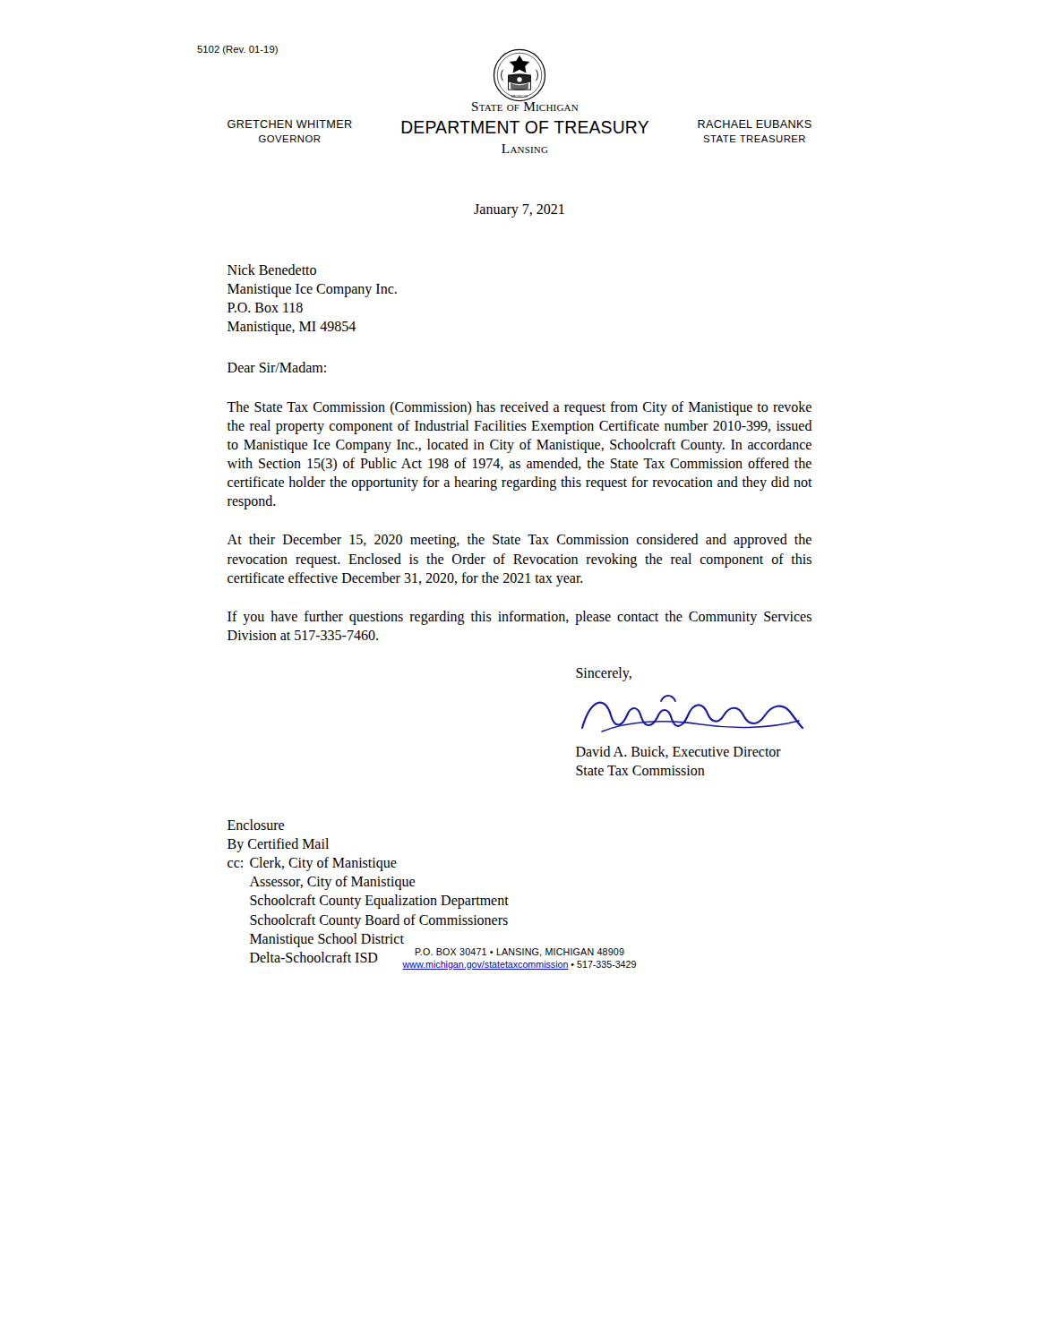5102 (Rev. 01-19)
MICHIGAN
GRETCHEN WHITMER
GOVERNOR
State of Michigan
DEPARTMENT OF TREASURY
Lansing
RACHAEL EUBANKS
STATE TREASURER
January 7, 2021
Nick Benedetto
Manistique Ice Company Inc.
P.O. Box 118
Manistique, MI 49854
Dear Sir/Madam:
The State Tax Commission (Commission) has received a request from City of Manistique to revoke the real property component of Industrial Facilities Exemption Certificate number 2010-399, issued to Manistique Ice Company Inc., located in City of Manistique, Schoolcraft County. In accordance with Section 15(3) of Public Act 198 of 1974, as amended, the State Tax Commission offered the certificate holder the opportunity for a hearing regarding this request for revocation and they did not respond.
At their December 15, 2020 meeting, the State Tax Commission considered and approved the revocation request. Enclosed is the Order of Revocation revoking the real component of this certificate effective December 31, 2020, for the 2021 tax year.
If you have further questions regarding this information, please contact the Community Services Division at 517-335-7460.
Sincerely,
David A. Buick, Executive Director
State Tax Commission
Enclosure
By Certified Mail
cc: Clerk, City of Manistique
Assessor, City of Manistique
Schoolcraft County Equalization Department
Schoolcraft County Board of Commissioners
Manistique School District
Delta-Schoolcraft ISD
P.O. BOX 30471 • LANSING, MICHIGAN 48909
www.michigan.gov/statetaxcommission • 517-335-3429